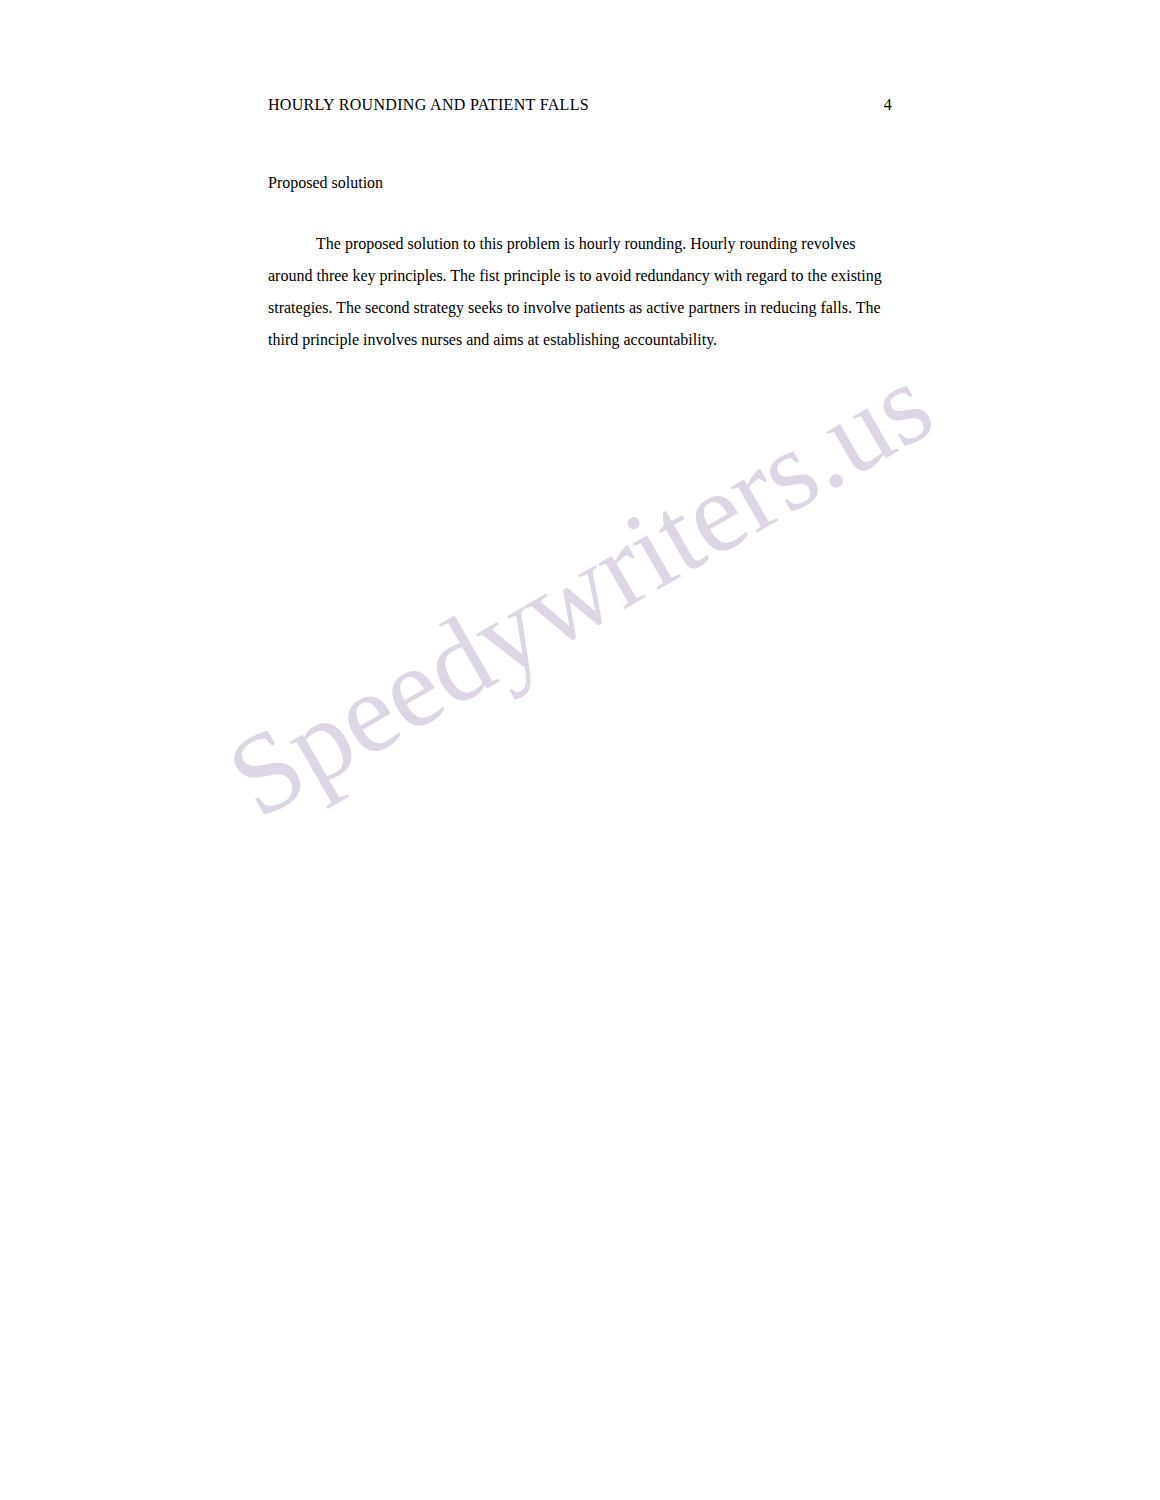Speedywriters.us
Hourly Rounding and Patient Falls 4
Proposed solution
The proposed solution to this problem is hourly rounding. Hourly rounding revolves around three key principles. The fist principle is to avoid redundancy with regard to the existing strategies. The second strategy seeks to involve patients as active partners in reducing falls. The third principle involves nurses and aims at establishing accountability.